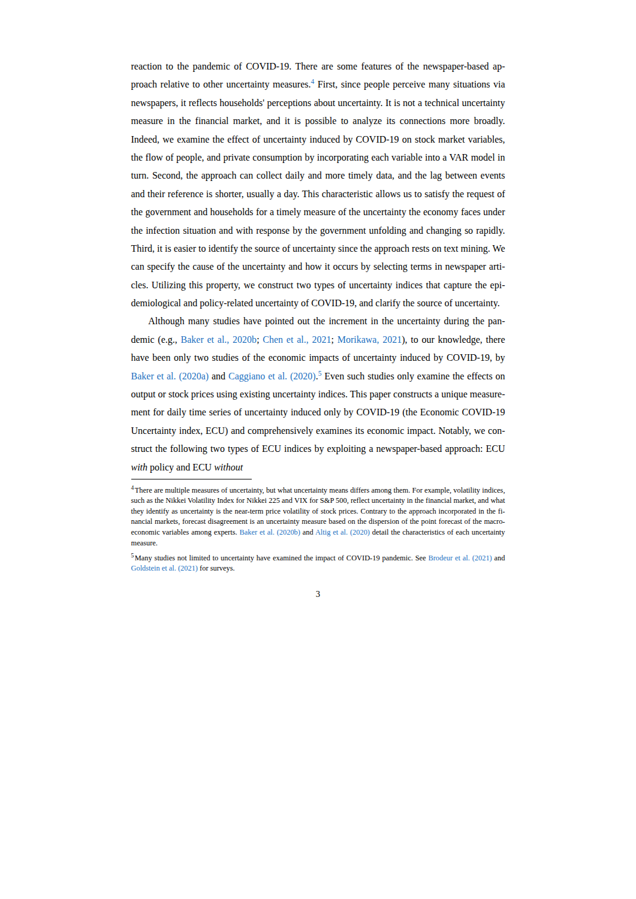reaction to the pandemic of COVID-19. There are some features of the newspaper-based approach relative to other uncertainty measures.4 First, since people perceive many situations via newspapers, it reflects households' perceptions about uncertainty. It is not a technical uncertainty measure in the financial market, and it is possible to analyze its connections more broadly. Indeed, we examine the effect of uncertainty induced by COVID-19 on stock market variables, the flow of people, and private consumption by incorporating each variable into a VAR model in turn. Second, the approach can collect daily and more timely data, and the lag between events and their reference is shorter, usually a day. This characteristic allows us to satisfy the request of the government and households for a timely measure of the uncertainty the economy faces under the infection situation and with response by the government unfolding and changing so rapidly. Third, it is easier to identify the source of uncertainty since the approach rests on text mining. We can specify the cause of the uncertainty and how it occurs by selecting terms in newspaper articles. Utilizing this property, we construct two types of uncertainty indices that capture the epidemiological and policy-related uncertainty of COVID-19, and clarify the source of uncertainty.
Although many studies have pointed out the increment in the uncertainty during the pandemic (e.g., Baker et al., 2020b; Chen et al., 2021; Morikawa, 2021), to our knowledge, there have been only two studies of the economic impacts of uncertainty induced by COVID-19, by Baker et al. (2020a) and Caggiano et al. (2020).5 Even such studies only examine the effects on output or stock prices using existing uncertainty indices. This paper constructs a unique measurement for daily time series of uncertainty induced only by COVID-19 (the Economic COVID-19 Uncertainty index, ECU) and comprehensively examines its economic impact. Notably, we construct the following two types of ECU indices by exploiting a newspaper-based approach: ECU with policy and ECU without
4 There are multiple measures of uncertainty, but what uncertainty means differs among them. For example, volatility indices, such as the Nikkei Volatility Index for Nikkei 225 and VIX for S&P 500, reflect uncertainty in the financial market, and what they identify as uncertainty is the near-term price volatility of stock prices. Contrary to the approach incorporated in the financial markets, forecast disagreement is an uncertainty measure based on the dispersion of the point forecast of the macroeconomic variables among experts. Baker et al. (2020b) and Altig et al. (2020) detail the characteristics of each uncertainty measure.
5 Many studies not limited to uncertainty have examined the impact of COVID-19 pandemic. See Brodeur et al. (2021) and Goldstein et al. (2021) for surveys.
3